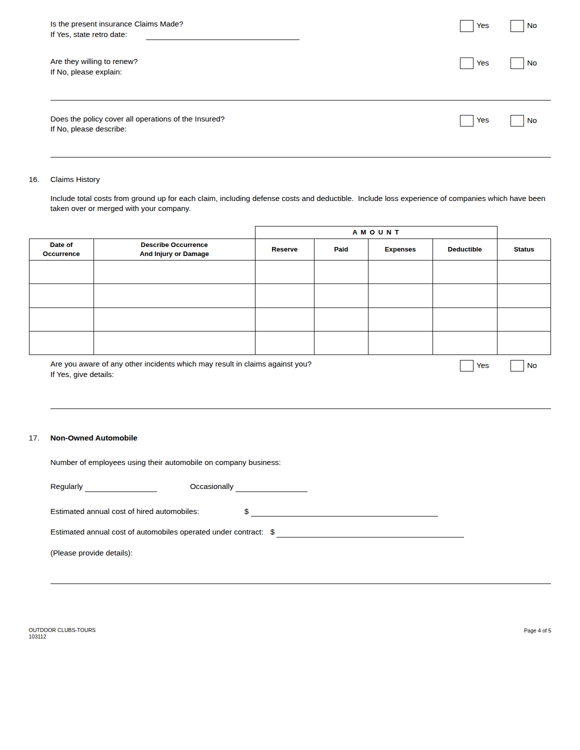Is the present insurance Claims Made?
If Yes, state retro date:
Yes No
Are they willing to renew?
If No, please explain:
Yes No
Does the policy cover all operations of the Insured?
If No, please describe:
Yes No
16.
Claims History
Include total costs from ground up for each claim, including defense costs and deductible. Include loss experience of companies which have been taken over or merged with your company.
| | | A M O U N T | |
| Date of Occurrence | Describe Occurrence And Injury or Damage | Reserve | Paid | Expenses | Deductible | Status |
Are you aware of any other incidents which may result in claims against you?
If Yes, give details:
Yes No
17.
Non-Owned Automobile
Number of employees using their automobile on company business:
Regularly Occasionally
Estimated annual cost of hired automobiles: $
Estimated annual cost of automobiles operated under contract: $
(Please provide details):
OUTDOOR CLUBS-TOURS
103112
Page 4 of 5